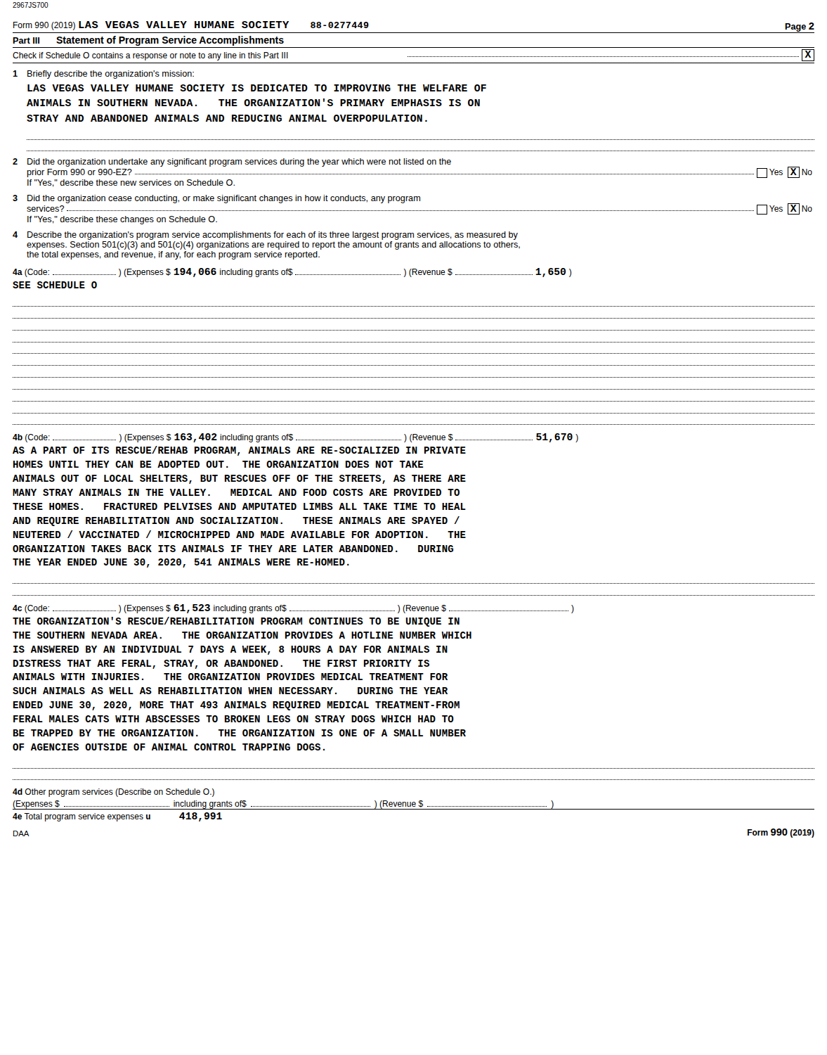2967JS700
Form 990 (2019) LAS VEGAS VALLEY HUMANE SOCIETY 88-0277449
Page 2
Part III
Statement of Program Service Accomplishments
Check if Schedule O contains a response or note to any line in this Part III
X
1
Briefly describe the organization's mission:
LAS VEGAS VALLEY HUMANE SOCIETY IS DEDICATED TO IMPROVING THE WELFARE OF
ANIMALS IN SOUTHERN NEVADA. THE ORGANIZATION'S PRIMARY EMPHASIS IS ON
STRAY AND ABANDONED ANIMALS AND REDUCING ANIMAL OVERPOPULATION.
2
Did the organization undertake any significant program services during the year which were not listed on the
prior Form 990 or 990-EZ?
Yes XNo
If "Yes," describe these new services on Schedule O.
3
Did the organization cease conducting, or make significant changes in how it conducts, any program
services?
Yes XNo
If "Yes," describe these changes on Schedule O.
4
Describe the organization's program service accomplishments for each of its three largest program services, as measured by
expenses. Section 501(c)(3) and 501(c)(4) organizations are required to report the amount of grants and allocations to others,
the total expenses, and revenue, if any, for each program service reported.
4a (Code:
) (Expenses $
194,066
including grants of$
) (Revenue $
1,650
)
SEE SCHEDULE O
4b (Code:
) (Expenses $
163,402
including grants of$
) (Revenue $
51,670
)
AS A PART OF ITS RESCUE/REHAB PROGRAM, ANIMALS ARE RE-SOCIALIZED IN PRIVATE
HOMES UNTIL THEY CAN BE ADOPTED OUT. THE ORGANIZATION DOES NOT TAKE
ANIMALS OUT OF LOCAL SHELTERS, BUT RESCUES OFF OF THE STREETS, AS THERE ARE
MANY STRAY ANIMALS IN THE VALLEY. MEDICAL AND FOOD COSTS ARE PROVIDED TO
THESE HOMES. FRACTURED PELVISES AND AMPUTATED LIMBS ALL TAKE TIME TO HEAL
AND REQUIRE REHABILITATION AND SOCIALIZATION. THESE ANIMALS ARE SPAYED /
NEUTERED / VACCINATED / MICROCHIPPED AND MADE AVAILABLE FOR ADOPTION. THE
ORGANIZATION TAKES BACK ITS ANIMALS IF THEY ARE LATER ABANDONED. DURING
THE YEAR ENDED JUNE 30, 2020, 541 ANIMALS WERE RE-HOMED.
4c (Code:
) (Expenses $
61,523
including grants of$
) (Revenue $
)
THE ORGANIZATION'S RESCUE/REHABILITATION PROGRAM CONTINUES TO BE UNIQUE IN
THE SOUTHERN NEVADA AREA. THE ORGANIZATION PROVIDES A HOTLINE NUMBER WHICH
IS ANSWERED BY AN INDIVIDUAL 7 DAYS A WEEK, 8 HOURS A DAY FOR ANIMALS IN
DISTRESS THAT ARE FERAL, STRAY, OR ABANDONED. THE FIRST PRIORITY IS
ANIMALS WITH INJURIES. THE ORGANIZATION PROVIDES MEDICAL TREATMENT FOR
SUCH ANIMALS AS WELL AS REHABILITATION WHEN NECESSARY. DURING THE YEAR
ENDED JUNE 30, 2020, MORE THAT 493 ANIMALS REQUIRED MEDICAL TREATMENT-FROM
FERAL MALES CATS WITH ABSCESSES TO BROKEN LEGS ON STRAY DOGS WHICH HAD TO
BE TRAPPED BY THE ORGANIZATION. THE ORGANIZATION IS ONE OF A SMALL NUMBER
OF AGENCIES OUTSIDE OF ANIMAL CONTROL TRAPPING DOGS.
4d Other program services (Describe on Schedule O.)
(Expenses $
including grants of$
) (Revenue $
)
4e Total program service expenses u
418,991
DAA
Form 990 (2019)